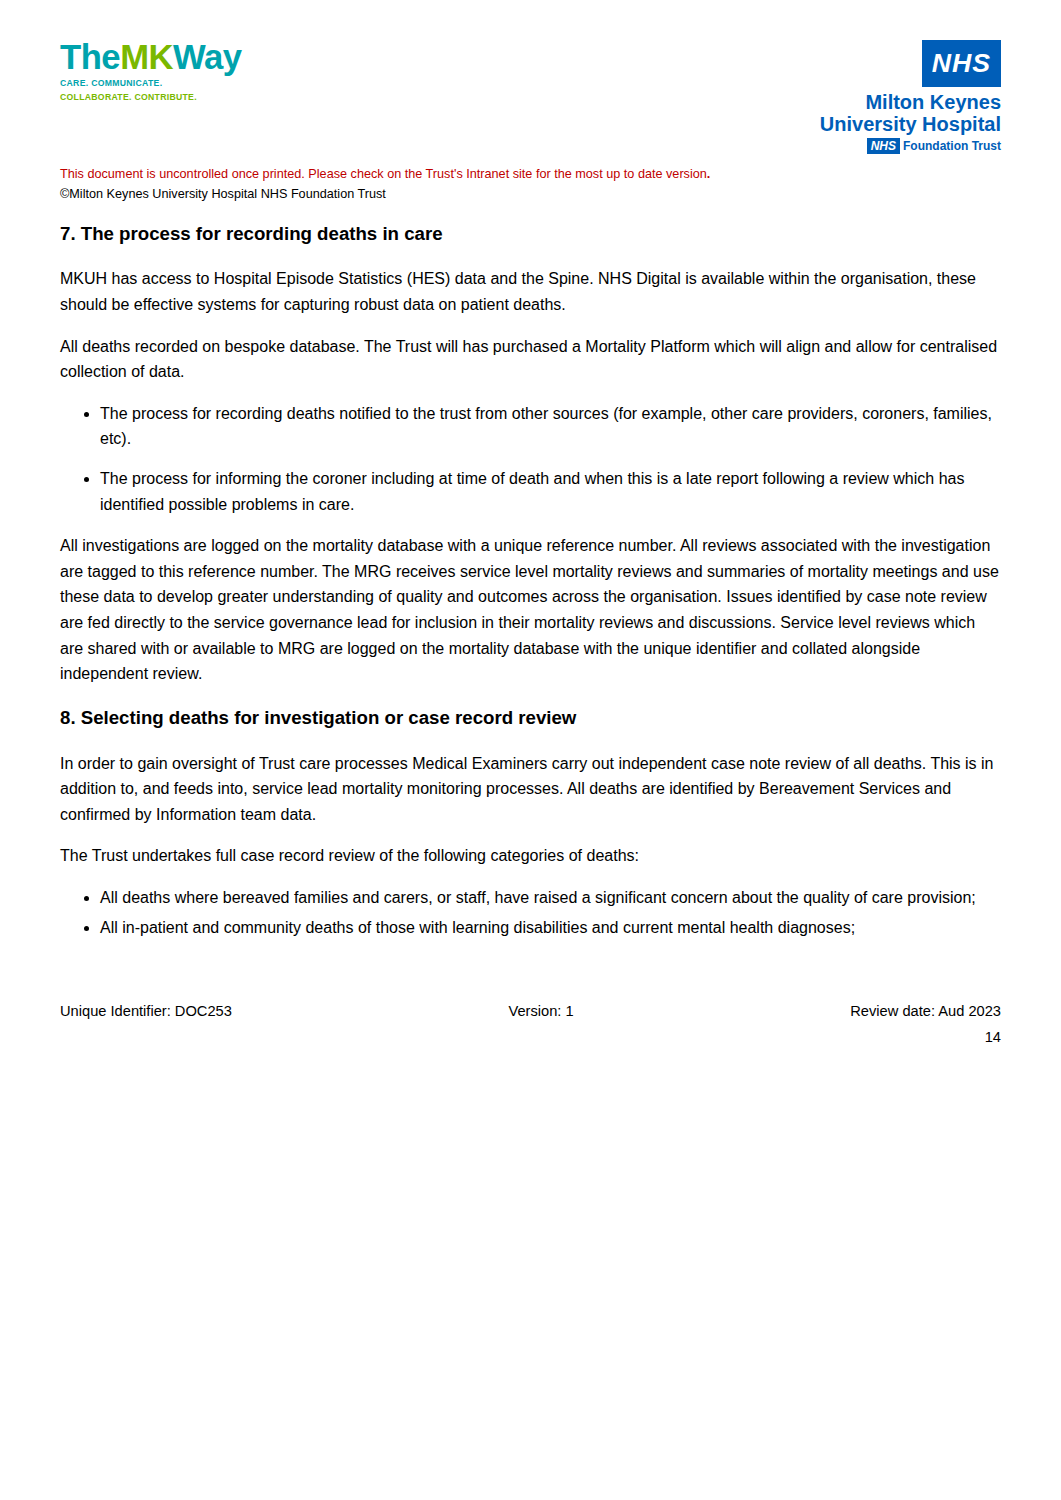The MK Way
CARE. COMMUNICATE.
COLLABORATE. CONTRIBUTE.
NHS
Milton Keynes
University Hospital
NHSFoundation Trust
This document is uncontrolled once printed. Please check on the Trust's Intranet site for the most up to date version.
©Milton Keynes University Hospital NHS Foundation Trust
7. The process for recording deaths in care
MKUH has access to Hospital Episode Statistics (HES) data and the Spine. NHS Digital is available within the organisation, these should be effective systems for capturing robust data on patient deaths.
All deaths recorded on bespoke database. The Trust will has purchased a Mortality Platform which will align and allow for centralised collection of data.
The process for recording deaths notified to the trust from other sources (for example, other care providers, coroners, families, etc).
The process for informing the coroner including at time of death and when this is a late report following a review which has identified possible problems in care.
All investigations are logged on the mortality database with a unique reference number. All reviews associated with the investigation are tagged to this reference number. The MRG receives service level mortality reviews and summaries of mortality meetings and use these data to develop greater understanding of quality and outcomes across the organisation. Issues identified by case note review are fed directly to the service governance lead for inclusion in their mortality reviews and discussions. Service level reviews which are shared with or available to MRG are logged on the mortality database with the unique identifier and collated alongside independent review.
8. Selecting deaths for investigation or case record review
In order to gain oversight of Trust care processes Medical Examiners carry out independent case note review of all deaths. This is in addition to, and feeds into, service lead mortality monitoring processes. All deaths are identified by Bereavement Services and confirmed by Information team data.
The Trust undertakes full case record review of the following categories of deaths:
All deaths where bereaved families and carers, or staff, have raised a significant concern about the quality of care provision;
All in-patient and community deaths of those with learning disabilities and current mental health diagnoses;
Unique Identifier: DOC253
Version: 1
Review date: Aud 2023
14